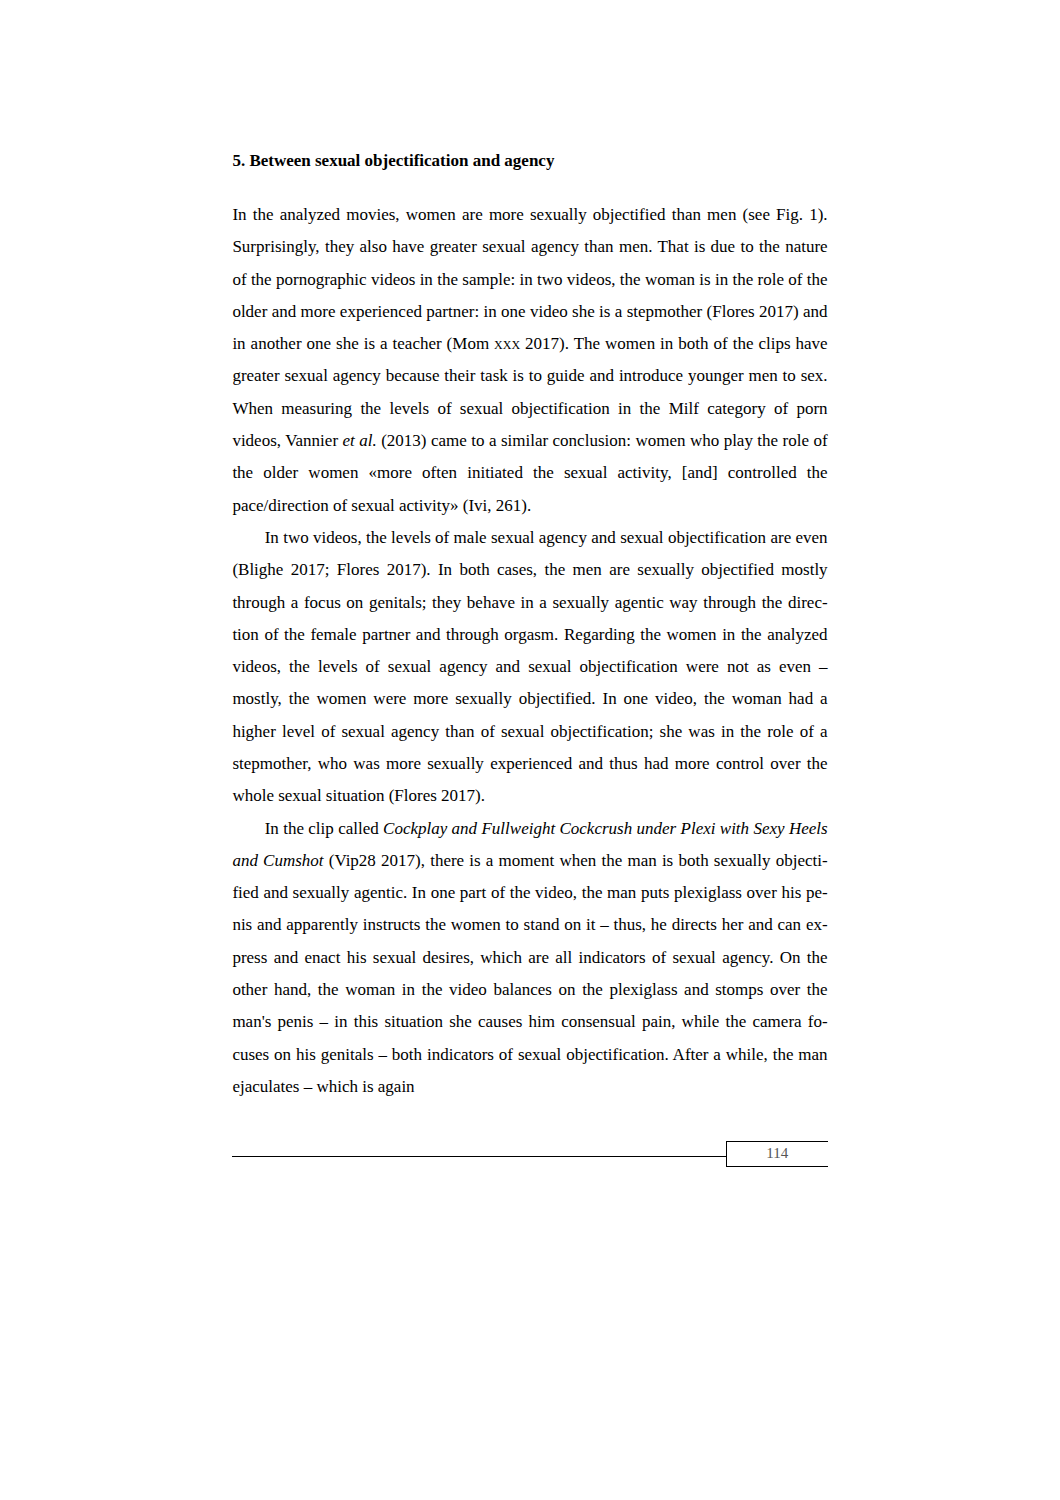5. Between sexual objectification and agency
In the analyzed movies, women are more sexually objectified than men (see Fig. 1). Surprisingly, they also have greater sexual agency than men. That is due to the nature of the pornographic videos in the sample: in two videos, the woman is in the role of the older and more experienced partner: in one video she is a stepmother (Flores 2017) and in another one she is a teacher (Mom xxx 2017). The women in both of the clips have greater sexual agency because their task is to guide and introduce younger men to sex. When measuring the levels of sexual objectification in the Milf category of porn videos, Vannier et al. (2013) came to a similar conclusion: women who play the role of the older women «more often initiated the sexual activity, [and] controlled the pace/direction of sexual activity» (Ivi, 261).
In two videos, the levels of male sexual agency and sexual objectification are even (Blighe 2017; Flores 2017). In both cases, the men are sexually objectified mostly through a focus on genitals; they behave in a sexually agentic way through the direction of the female partner and through orgasm. Regarding the women in the analyzed videos, the levels of sexual agency and sexual objectification were not as even – mostly, the women were more sexually objectified. In one video, the woman had a higher level of sexual agency than of sexual objectification; she was in the role of a stepmother, who was more sexually experienced and thus had more control over the whole sexual situation (Flores 2017).
In the clip called Cockplay and Fullweight Cockcrush under Plexi with Sexy Heels and Cumshot (Vip28 2017), there is a moment when the man is both sexually objectified and sexually agentic. In one part of the video, the man puts plexiglass over his penis and apparently instructs the women to stand on it – thus, he directs her and can express and enact his sexual desires, which are all indicators of sexual agency. On the other hand, the woman in the video balances on the plexiglass and stomps over the man's penis – in this situation she causes him consensual pain, while the camera focuses on his genitals – both indicators of sexual objectification. After a while, the man ejaculates – which is again
114